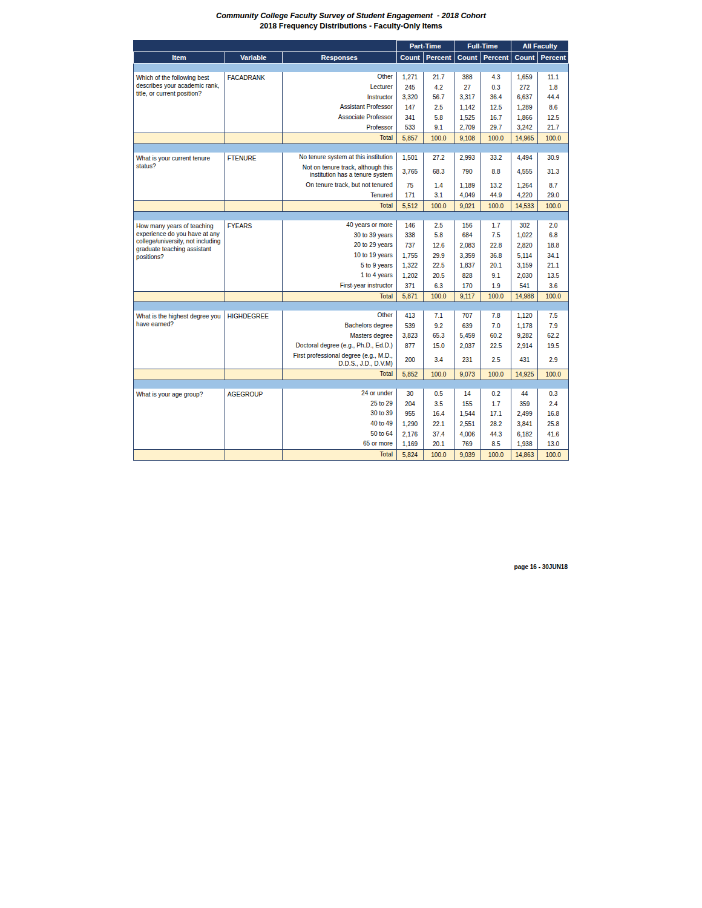Community College Faculty Survey of Student Engagement - 2018 Cohort
2018 Frequency Distributions - Faculty-Only Items
| | Part-Time | Full-Time | All Faculty |
| --- | --- | --- | --- |
| Item | Variable | Responses | Count | Percent | Count | Percent | Count | Percent |
| Which of the following best describes your academic rank, title, or current position? | FACADRANK | Other | 1,271 | 21.7 | 388 | 4.3 | 1,659 | 11.1 |
| Lecturer | 245 | 4.2 | 27 | 0.3 | 272 | 1.8 |
| Instructor | 3,320 | 56.7 | 3,317 | 36.4 | 6,637 | 44.4 |
| Assistant Professor | 147 | 2.5 | 1,142 | 12.5 | 1,289 | 8.6 |
| Associate Professor | 341 | 5.8 | 1,525 | 16.7 | 1,866 | 12.5 |
| Professor | 533 | 9.1 | 2,709 | 29.7 | 3,242 | 21.7 |
| | | Total | 5,857 | 100.0 | 9,108 | 100.0 | 14,965 | 100.0 |
| What is your current tenure status? | FTENURE | No tenure system at this institution | 1,501 | 27.2 | 2,993 | 33.2 | 4,494 | 30.9 |
| Not on tenure track, although this institution has a tenure system | 3,765 | 68.3 | 790 | 8.8 | 4,555 | 31.3 |
| On tenure track, but not tenured | 75 | 1.4 | 1,189 | 13.2 | 1,264 | 8.7 |
| Tenured | 171 | 3.1 | 4,049 | 44.9 | 4,220 | 29.0 |
| | | Total | 5,512 | 100.0 | 9,021 | 100.0 | 14,533 | 100.0 |
| How many years of teaching experience do you have at any college/university, not including graduate teaching assistant positions? | FYEARS | 40 years or more | 146 | 2.5 | 156 | 1.7 | 302 | 2.0 |
| 30 to 39 years | 338 | 5.8 | 684 | 7.5 | 1,022 | 6.8 |
| 20 to 29 years | 737 | 12.6 | 2,083 | 22.8 | 2,820 | 18.8 |
| 10 to 19 years | 1,755 | 29.9 | 3,359 | 36.8 | 5,114 | 34.1 |
| 5 to 9 years | 1,322 | 22.5 | 1,837 | 20.1 | 3,159 | 21.1 |
| 1 to 4 years | 1,202 | 20.5 | 828 | 9.1 | 2,030 | 13.5 |
| First-year instructor | 371 | 6.3 | 170 | 1.9 | 541 | 3.6 |
| | | Total | 5,871 | 100.0 | 9,117 | 100.0 | 14,988 | 100.0 |
| What is the highest degree you have earned? | HIGHDEGREE | Other | 413 | 7.1 | 707 | 7.8 | 1,120 | 7.5 |
| Bachelors degree | 539 | 9.2 | 639 | 7.0 | 1,178 | 7.9 |
| Masters degree | 3,823 | 65.3 | 5,459 | 60.2 | 9,282 | 62.2 |
| Doctoral degree (e.g., Ph.D., Ed.D.) | 877 | 15.0 | 2,037 | 22.5 | 2,914 | 19.5 |
| First professional degree (e.g., M.D., D.D.S., J.D., D.V.M) | 200 | 3.4 | 231 | 2.5 | 431 | 2.9 |
| | | Total | 5,852 | 100.0 | 9,073 | 100.0 | 14,925 | 100.0 |
| What is your age group? | AGEGROUP | 24 or under | 30 | 0.5 | 14 | 0.2 | 44 | 0.3 |
| 25 to 29 | 204 | 3.5 | 155 | 1.7 | 359 | 2.4 |
| 30 to 39 | 955 | 16.4 | 1,544 | 17.1 | 2,499 | 16.8 |
| 40 to 49 | 1,290 | 22.1 | 2,551 | 28.2 | 3,841 | 25.8 |
| 50 to 64 | 2,176 | 37.4 | 4,006 | 44.3 | 6,182 | 41.6 |
| 65 or more | 1,169 | 20.1 | 769 | 8.5 | 1,938 | 13.0 |
| | | Total | 5,824 | 100.0 | 9,039 | 100.0 | 14,863 | 100.0 |
page 16 - 30JUN18